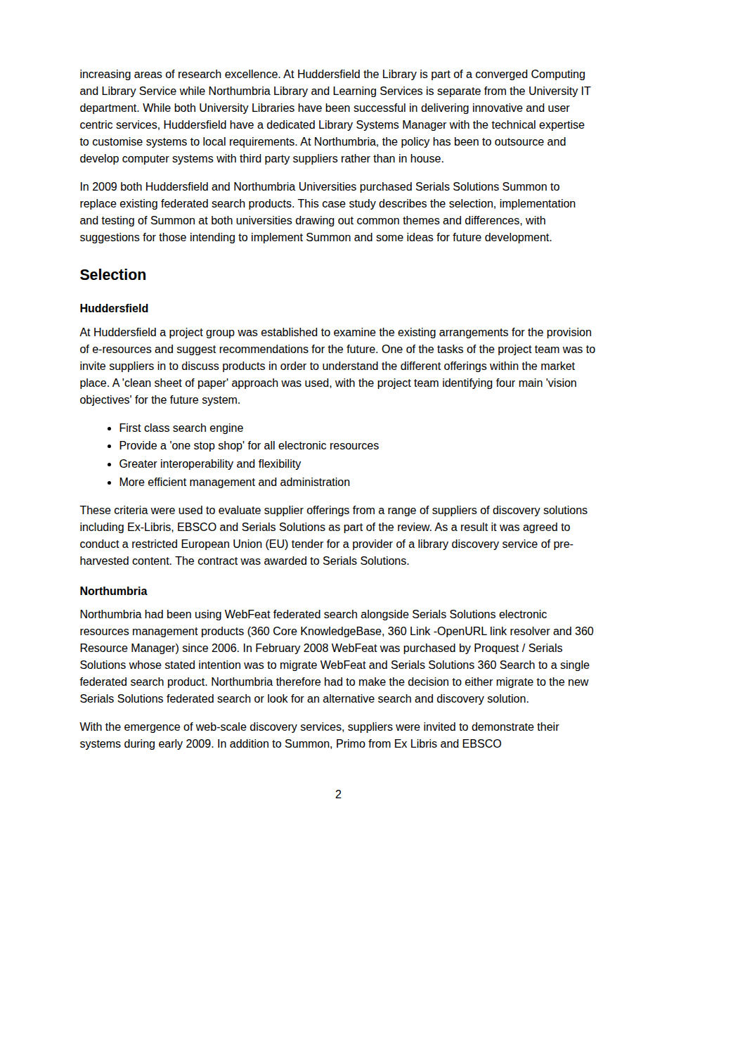increasing areas of research excellence. At Huddersfield the Library is part of a converged Computing and Library Service while Northumbria Library and Learning Services is separate from the University IT department. While both University Libraries have been successful in delivering innovative and user centric services, Huddersfield have a dedicated Library Systems Manager with the technical expertise to customise systems to local requirements. At Northumbria, the policy has been to outsource and develop computer systems with third party suppliers rather than in house.
In 2009 both Huddersfield and Northumbria Universities purchased Serials Solutions Summon to replace existing federated search products. This case study describes the selection, implementation and testing of Summon at both universities drawing out common themes and differences, with suggestions for those intending to implement Summon and some ideas for future development.
Selection
Huddersfield
At Huddersfield a project group was established to examine the existing arrangements for the provision of e-resources and suggest recommendations for the future. One of the tasks of the project team was to invite suppliers in to discuss products in order to understand the different offerings within the market place. A 'clean sheet of paper' approach was used, with the project team identifying four main 'vision objectives' for the future system.
First class search engine
Provide a 'one stop shop' for all electronic resources
Greater interoperability and flexibility
More efficient management and administration
These criteria were used to evaluate supplier offerings from a range of suppliers of discovery solutions including Ex-Libris, EBSCO and Serials Solutions as part of the review. As a result it was agreed to conduct a restricted European Union (EU) tender for a provider of a library discovery service of pre-harvested content. The contract was awarded to Serials Solutions.
Northumbria
Northumbria had been using WebFeat federated search alongside Serials Solutions electronic resources management products (360 Core KnowledgeBase, 360 Link -OpenURL link resolver and 360 Resource Manager) since 2006. In February 2008 WebFeat was purchased by Proquest / Serials Solutions whose stated intention was to migrate WebFeat and Serials Solutions 360 Search to a single federated search product. Northumbria therefore had to make the decision to either migrate to the new Serials Solutions federated search or look for an alternative search and discovery solution.
With the emergence of web-scale discovery services, suppliers were invited to demonstrate their systems during early 2009. In addition to Summon, Primo from Ex Libris and EBSCO
2